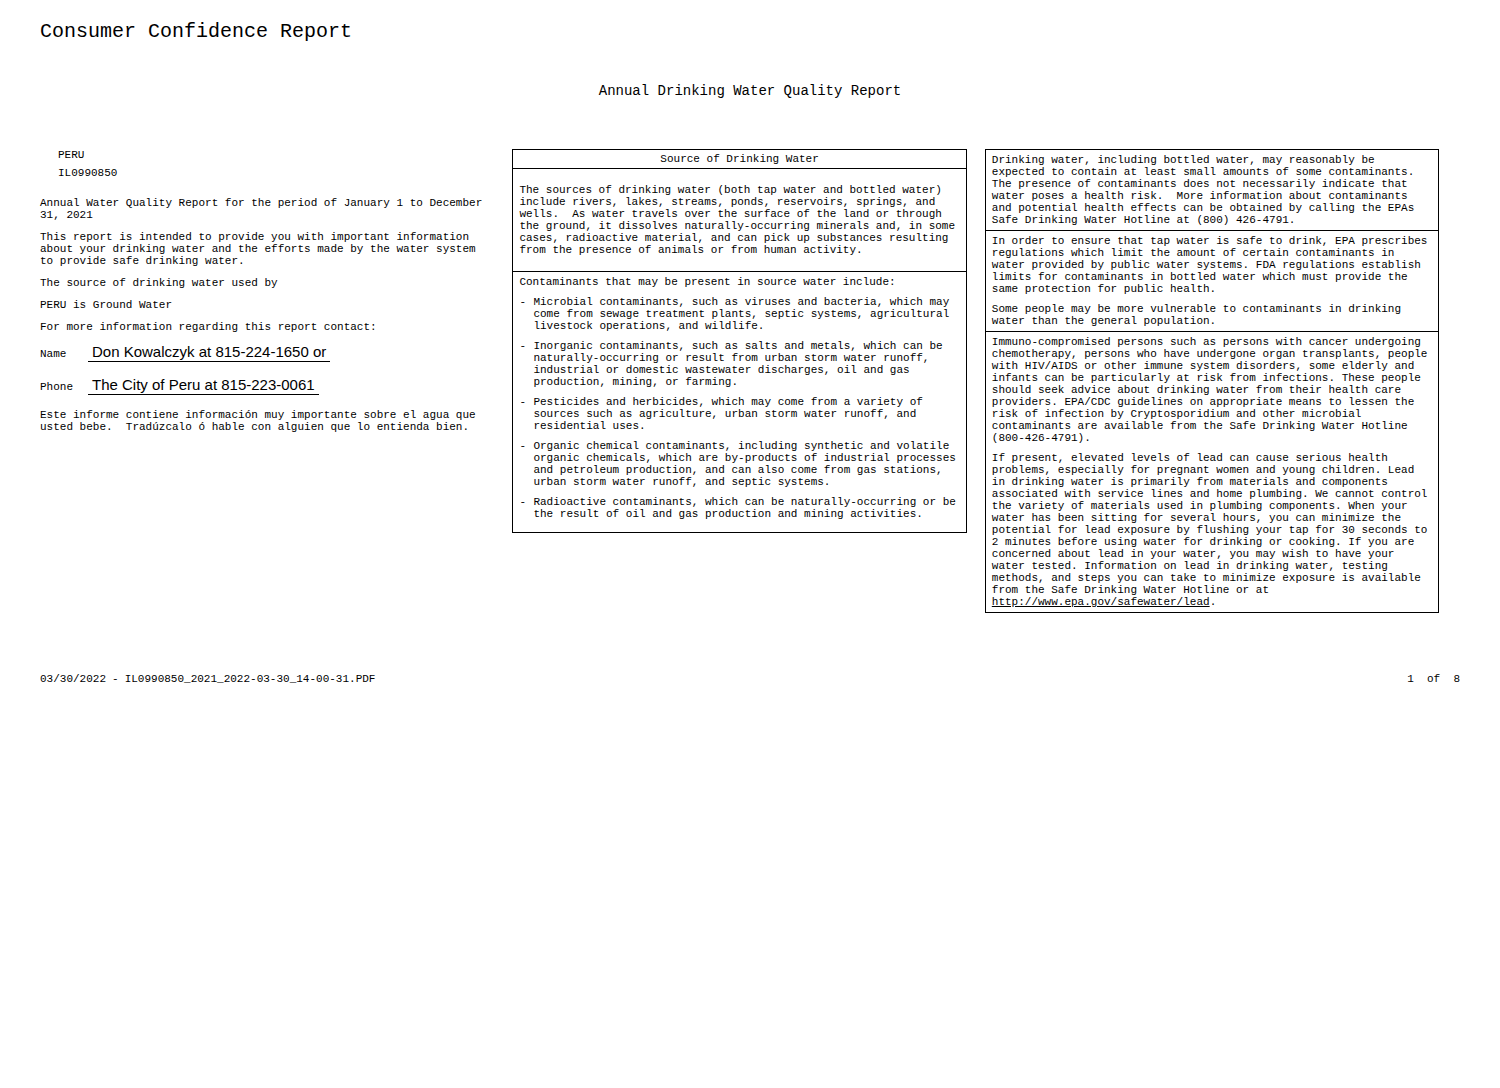Consumer Confidence Report
Annual Drinking Water Quality Report
PERU
IL0990850
Annual Water Quality Report for the period of January 1 to December 31, 2021
This report is intended to provide you with important information about your drinking water and the efforts made by the water system to provide safe drinking water.
The source of drinking water used by
PERU is Ground Water
For more information regarding this report contact:
Name Don Kowalczyk at 815-224-1650 or
Phone The City of Peru at 815-223-0061
Este informe contiene información muy importante sobre el agua que usted bebe. Tradúzcalo ó hable con alguien que lo entienda bien.
Source of Drinking Water
The sources of drinking water (both tap water and bottled water) include rivers, lakes, streams, ponds, reservoirs, springs, and wells. As water travels over the surface of the land or through the ground, it dissolves naturally-occurring minerals and, in some cases, radioactive material, and can pick up substances resulting from the presence of animals or from human activity.
Contaminants that may be present in source water include:
Microbial contaminants, such as viruses and bacteria, which may come from sewage treatment plants, septic systems, agricultural livestock operations, and wildlife.
Inorganic contaminants, such as salts and metals, which can be naturally-occurring or result from urban storm water runoff, industrial or domestic wastewater discharges, oil and gas production, mining, or farming.
Pesticides and herbicides, which may come from a variety of sources such as agriculture, urban storm water runoff, and residential uses.
Organic chemical contaminants, including synthetic and volatile organic chemicals, which are by-products of industrial processes and petroleum production, and can also come from gas stations, urban storm water runoff, and septic systems.
Radioactive contaminants, which can be naturally-occurring or be the result of oil and gas production and mining activities.
Drinking water, including bottled water, may reasonably be expected to contain at least small amounts of some contaminants. The presence of contaminants does not necessarily indicate that water poses a health risk. More information about contaminants and potential health effects can be obtained by calling the EPAs Safe Drinking Water Hotline at (800) 426-4791.
In order to ensure that tap water is safe to drink, EPA prescribes regulations which limit the amount of certain contaminants in water provided by public water systems. FDA regulations establish limits for contaminants in bottled water which must provide the same protection for public health.
Some people may be more vulnerable to contaminants in drinking water than the general population.
Immuno-compromised persons such as persons with cancer undergoing chemotherapy, persons who have undergone organ transplants, people with HIV/AIDS or other immune system disorders, some elderly and infants can be particularly at risk from infections. These people should seek advice about drinking water from their health care providers. EPA/CDC guidelines on appropriate means to lessen the risk of infection by Cryptosporidium and other microbial contaminants are available from the Safe Drinking Water Hotline (800-426-4791).
If present, elevated levels of lead can cause serious health problems, especially for pregnant women and young children. Lead in drinking water is primarily from materials and components associated with service lines and home plumbing. We cannot control the variety of materials used in plumbing components. When your water has been sitting for several hours, you can minimize the potential for lead exposure by flushing your tap for 30 seconds to 2 minutes before using water for drinking or cooking. If you are concerned about lead in your water, you may wish to have your water tested. Information on lead in drinking water, testing methods, and steps you can take to minimize exposure is available from the Safe Drinking Water Hotline or at http://www.epa.gov/safewater/lead.
03/30/2022-IL0990850_2021_2022-03-30_14-00-31.PDF
1 of 8